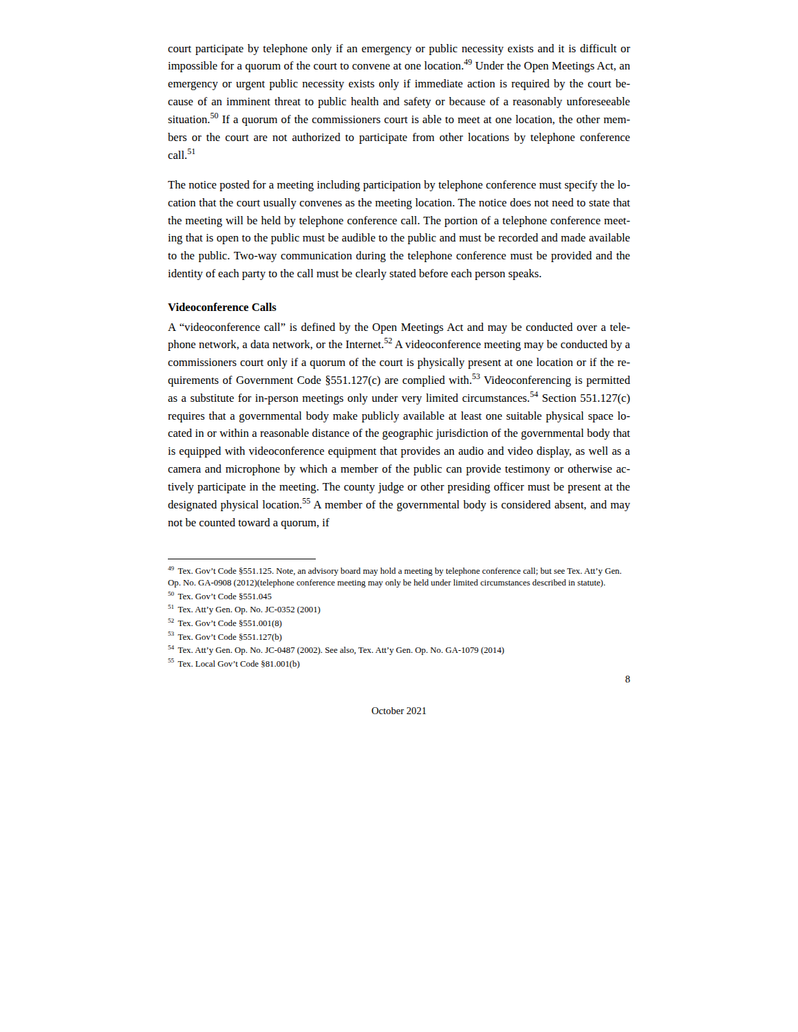court participate by telephone only if an emergency or public necessity exists and it is difficult or impossible for a quorum of the court to convene at one location.49 Under the Open Meetings Act, an emergency or urgent public necessity exists only if immediate action is required by the court because of an imminent threat to public health and safety or because of a reasonably unforeseeable situation.50 If a quorum of the commissioners court is able to meet at one location, the other members or the court are not authorized to participate from other locations by telephone conference call.51
The notice posted for a meeting including participation by telephone conference must specify the location that the court usually convenes as the meeting location. The notice does not need to state that the meeting will be held by telephone conference call. The portion of a telephone conference meeting that is open to the public must be audible to the public and must be recorded and made available to the public. Two-way communication during the telephone conference must be provided and the identity of each party to the call must be clearly stated before each person speaks.
Videoconference Calls
A “videoconference call” is defined by the Open Meetings Act and may be conducted over a telephone network, a data network, or the Internet.52 A videoconference meeting may be conducted by a commissioners court only if a quorum of the court is physically present at one location or if the requirements of Government Code §551.127(c) are complied with.53 Videoconferencing is permitted as a substitute for in-person meetings only under very limited circumstances.54 Section 551.127(c) requires that a governmental body make publicly available at least one suitable physical space located in or within a reasonable distance of the geographic jurisdiction of the governmental body that is equipped with videoconference equipment that provides an audio and video display, as well as a camera and microphone by which a member of the public can provide testimony or otherwise actively participate in the meeting. The county judge or other presiding officer must be present at the designated physical location.55 A member of the governmental body is considered absent, and may not be counted toward a quorum, if
49 Tex. Gov’t Code §551.125. Note, an advisory board may hold a meeting by telephone conference call; but see Tex. Att’y Gen. Op. No. GA-0908 (2012)(telephone conference meeting may only be held under limited circumstances described in statute).
50 Tex. Gov’t Code §551.045
51 Tex. Att’y Gen. Op. No. JC-0352 (2001)
52 Tex. Gov’t Code §551.001(8)
53 Tex. Gov’t Code §551.127(b)
54 Tex. Att’y Gen. Op. No. JC-0487 (2002). See also, Tex. Att’y Gen. Op. No. GA-1079 (2014)
55 Tex. Local Gov’t Code §81.001(b)
8
October 2021